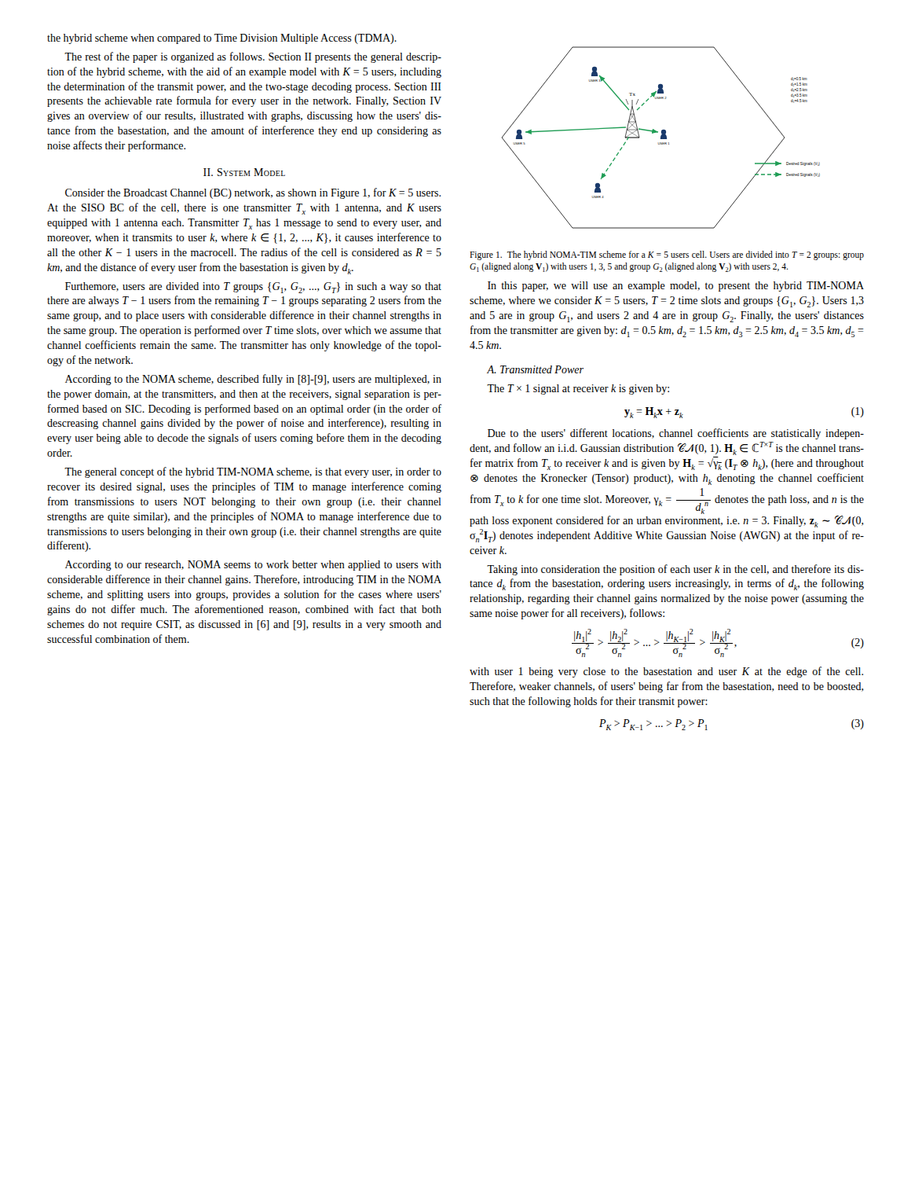the hybrid scheme when compared to Time Division Multiple Access (TDMA).
The rest of the paper is organized as follows. Section II presents the general description of the hybrid scheme, with the aid of an example model with K = 5 users, including the determination of the transmit power, and the two-stage decoding process. Section III presents the achievable rate formula for every user in the network. Finally, Section IV gives an overview of our results, illustrated with graphs, discussing how the users' distance from the basestation, and the amount of interference they end up considering as noise affects their performance.
II. System Model
Consider the Broadcast Channel (BC) network, as shown in Figure 1, for K = 5 users. At the SISO BC of the cell, there is one transmitter Tx with 1 antenna, and K users equipped with 1 antenna each. Transmitter Tx has 1 message to send to every user, and moreover, when it transmits to user k, where k ∈ {1, 2, ..., K}, it causes interference to all the other K − 1 users in the macrocell. The radius of the cell is considered as R = 5 km, and the distance of every user from the basestation is given by dk.
Furthemore, users are divided into T groups {G1, G2, ..., GT} in such a way so that there are always T − 1 users from the remaining T − 1 groups separating 2 users from the same group, and to place users with considerable difference in their channel strengths in the same group. The operation is performed over T time slots, over which we assume that channel coefficients remain the same. The transmitter has only knowledge of the topology of the network.
According to the NOMA scheme, described fully in [8]-[9], users are multiplexed, in the power domain, at the transmitters, and then at the receivers, signal separation is performed based on SIC. Decoding is performed based on an optimal order (in the order of descreasing channel gains divided by the power of noise and interference), resulting in every user being able to decode the signals of users coming before them in the decoding order.
The general concept of the hybrid TIM-NOMA scheme, is that every user, in order to recover its desired signal, uses the principles of TIM to manage interference coming from transmissions to users NOT belonging to their own group (i.e. their channel strengths are quite similar), and the principles of NOMA to manage interference due to transmissions to users belonging in their own group (i.e. their channel strengths are quite different).
According to our research, NOMA seems to work better when applied to users with considerable difference in their channel gains. Therefore, introducing TIM in the NOMA scheme, and splitting users into groups, provides a solution for the cases where users' gains do not differ much. The aforementioned reason, combined with fact that both schemes do not require CSIT, as discussed in [6] and [9], results in a very smooth and successful combination of them.
Tx USER 3 USER 2 USER 1 USER 5 USER 4 d₁=0.5 km d₂=1.5 km d₃=2.5 km d₄=3.5 km d₅=4.5 km Desired Signals (V₁) Desired Signals (V₂)
Figure 1. The hybrid NOMA-TIM scheme for a K = 5 users cell. Users are divided into T = 2 groups: group G1 (aligned along V1) with users 1, 3, 5 and group G2 (aligned along V2) with users 2, 4.
In this paper, we will use an example model, to present the hybrid TIM-NOMA scheme, where we consider K = 5 users, T = 2 time slots and groups {G1, G2}. Users 1,3 and 5 are in group G1, and users 2 and 4 are in group G2. Finally, the users' distances from the transmitter are given by: d1 = 0.5 km, d2 = 1.5 km, d3 = 2.5 km, d4 = 3.5 km, d5 = 4.5 km.
A. Transmitted Power
The T × 1 signal at receiver k is given by:
yk = Hkx + zk
(1)
Due to the users' different locations, channel coefficients are statistically independent, and follow an i.i.d. Gaussian distribution 𝒞𝒩(0, 1). Hk ∈ ℂT×T is the channel transfer matrix from Tx to receiver k and is given by Hk = √γk (IT ⊗ hk), (here and throughout ⊗ denotes the Kronecker (Tensor) product), with hk denoting the channel coefficient from Tx to k for one time slot. Moreover, γk = 1 dkn denotes the path loss, and n is the path loss exponent considered for an urban environment, i.e. n = 3. Finally, zk ∼ 𝒞𝒩(0, σn2IT) denotes independent Additive White Gaussian Noise (AWGN) at the input of receiver k.
Taking into consideration the position of each user k in the cell, and therefore its distance dk from the basestation, ordering users increasingly, in terms of dk, the following relationship, regarding their channel gains normalized by the noise power (assuming the same noise power for all receivers), follows:
|h1|2 σn2 > |h2|2 σn2 > ... > |hK−1|2 σn2 > |hK|2 σn2,
(2)
with user 1 being very close to the basestation and user K at the edge of the cell. Therefore, weaker channels, of users' being far from the basestation, need to be boosted, such that the following holds for their transmit power:
PK > PK−1 > ... > P2 > P1
(3)